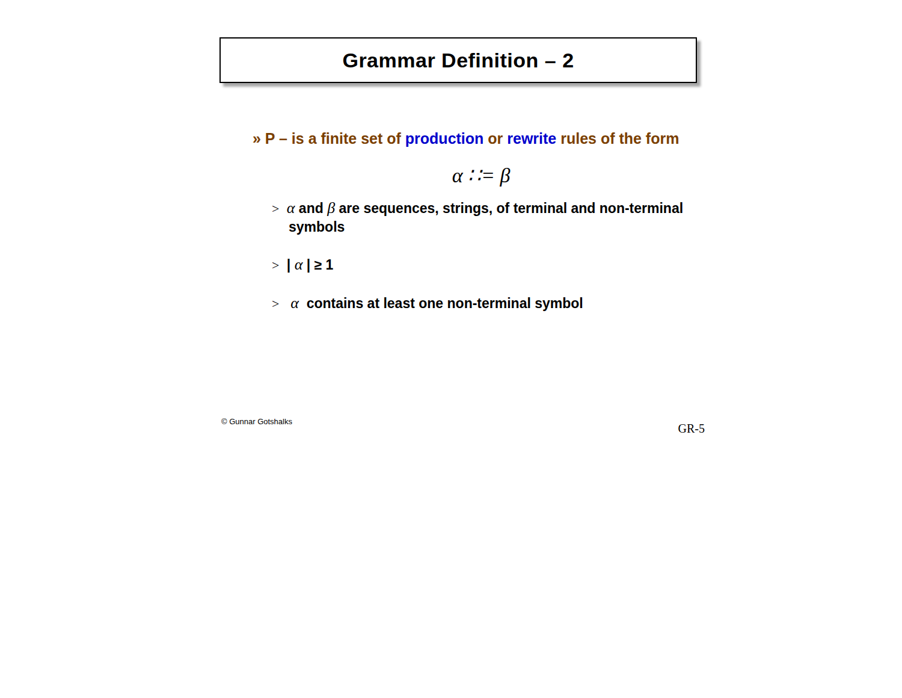Grammar Definition – 2
» P – is a finite set of production or rewrite rules of the form
α ∷= β
> α and β are sequences, strings, of terminal and non-terminal symbols
> | α | ≥ 1
> α contains at least one non-terminal symbol
© Gunnar Gotshalks
GR-5